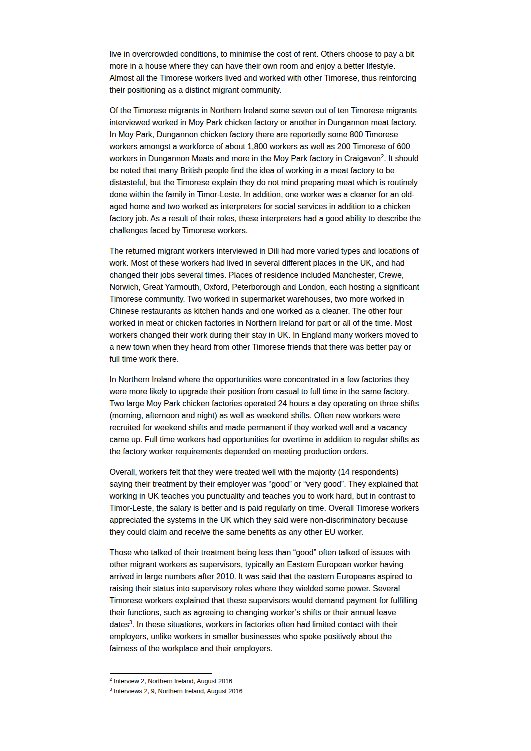live in overcrowded conditions, to minimise the cost of rent. Others choose to pay a bit more in a house where they can have their own room and enjoy a better lifestyle. Almost all the Timorese workers lived and worked with other Timorese, thus reinforcing their positioning as a distinct migrant community.
Of the Timorese migrants in Northern Ireland some seven out of ten Timorese migrants interviewed worked in Moy Park chicken factory or another in Dungannon meat factory. In Moy Park, Dungannon chicken factory there are reportedly some 800 Timorese workers amongst a workforce of about 1,800 workers as well as 200 Timorese of 600 workers in Dungannon Meats and more in the Moy Park factory in Craigavon2. It should be noted that many British people find the idea of working in a meat factory to be distasteful, but the Timorese explain they do not mind preparing meat which is routinely done within the family in Timor-Leste. In addition, one worker was a cleaner for an old-aged home and two worked as interpreters for social services in addition to a chicken factory job. As a result of their roles, these interpreters had a good ability to describe the challenges faced by Timorese workers.
The returned migrant workers interviewed in Dili had more varied types and locations of work. Most of these workers had lived in several different places in the UK, and had changed their jobs several times. Places of residence included Manchester, Crewe, Norwich, Great Yarmouth, Oxford, Peterborough and London, each hosting a significant Timorese community. Two worked in supermarket warehouses, two more worked in Chinese restaurants as kitchen hands and one worked as a cleaner. The other four worked in meat or chicken factories in Northern Ireland for part or all of the time. Most workers changed their work during their stay in UK. In England many workers moved to a new town when they heard from other Timorese friends that there was better pay or full time work there.
In Northern Ireland where the opportunities were concentrated in a few factories they were more likely to upgrade their position from casual to full time in the same factory. Two large Moy Park chicken factories operated 24 hours a day operating on three shifts (morning, afternoon and night) as well as weekend shifts. Often new workers were recruited for weekend shifts and made permanent if they worked well and a vacancy came up. Full time workers had opportunities for overtime in addition to regular shifts as the factory worker requirements depended on meeting production orders.
Overall, workers felt that they were treated well with the majority (14 respondents) saying their treatment by their employer was “good” or “very good”. They explained that working in UK teaches you punctuality and teaches you to work hard, but in contrast to Timor-Leste, the salary is better and is paid regularly on time. Overall Timorese workers appreciated the systems in the UK which they said were non-discriminatory because they could claim and receive the same benefits as any other EU worker.
Those who talked of their treatment being less than “good” often talked of issues with other migrant workers as supervisors, typically an Eastern European worker having arrived in large numbers after 2010. It was said that the eastern Europeans aspired to raising their status into supervisory roles where they wielded some power. Several Timorese workers explained that these supervisors would demand payment for fulfilling their functions, such as agreeing to changing worker’s shifts or their annual leave dates3. In these situations, workers in factories often had limited contact with their employers, unlike workers in smaller businesses who spoke positively about the fairness of the workplace and their employers.
2 Interview 2, Northern Ireland, August 2016
3 Interviews 2, 9, Northern Ireland, August 2016